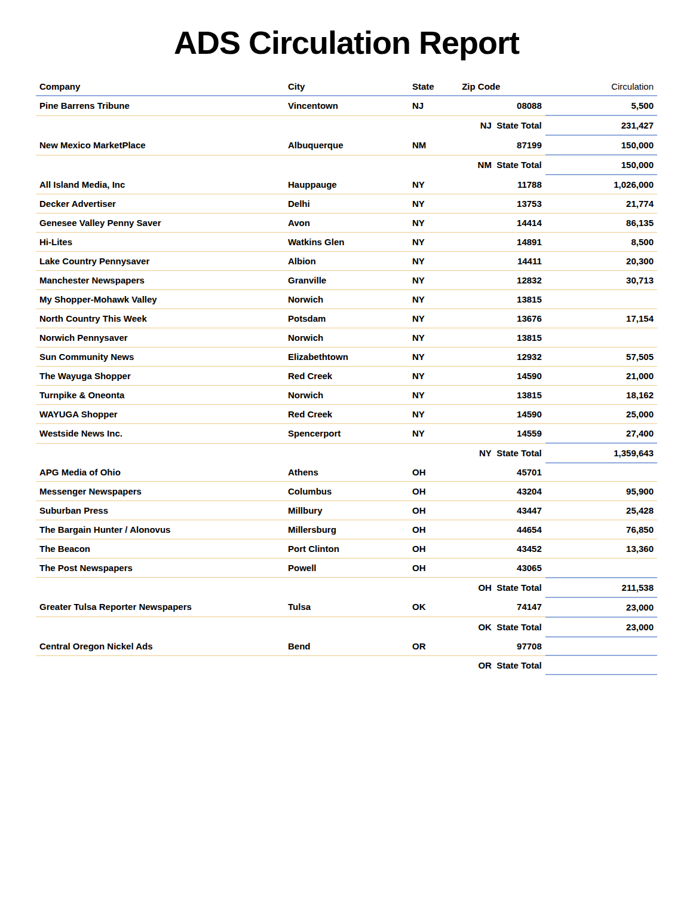ADS Circulation Report
| Company | City | State | Zip Code | Circulation |
| --- | --- | --- | --- | --- |
| Pine Barrens Tribune | Vincentown | NJ | 08088 | 5,500 |
| | | NJ State Total | 231,427 |
| New Mexico MarketPlace | Albuquerque | NM | 87199 | 150,000 |
| | | NM State Total | 150,000 |
| All Island Media, Inc | Hauppauge | NY | 11788 | 1,026,000 |
| Decker Advertiser | Delhi | NY | 13753 | 21,774 |
| Genesee Valley Penny Saver | Avon | NY | 14414 | 86,135 |
| Hi-Lites | Watkins Glen | NY | 14891 | 8,500 |
| Lake Country Pennysaver | Albion | NY | 14411 | 20,300 |
| Manchester Newspapers | Granville | NY | 12832 | 30,713 |
| My Shopper-Mohawk Valley | Norwich | NY | 13815 | |
| North Country This Week | Potsdam | NY | 13676 | 17,154 |
| Norwich Pennysaver | Norwich | NY | 13815 | |
| Sun Community News | Elizabethtown | NY | 12932 | 57,505 |
| The Wayuga Shopper | Red Creek | NY | 14590 | 21,000 |
| Turnpike & Oneonta | Norwich | NY | 13815 | 18,162 |
| WAYUGA Shopper | Red Creek | NY | 14590 | 25,000 |
| Westside News Inc. | Spencerport | NY | 14559 | 27,400 |
| | | NY State Total | 1,359,643 |
| APG Media of Ohio | Athens | OH | 45701 | |
| Messenger Newspapers | Columbus | OH | 43204 | 95,900 |
| Suburban Press | Millbury | OH | 43447 | 25,428 |
| The Bargain Hunter / Alonovus | Millersburg | OH | 44654 | 76,850 |
| The Beacon | Port Clinton | OH | 43452 | 13,360 |
| The Post Newspapers | Powell | OH | 43065 | |
| | | OH State Total | 211,538 |
| Greater Tulsa Reporter Newspapers | Tulsa | OK | 74147 | 23,000 |
| | | OK State Total | 23,000 |
| Central Oregon Nickel Ads | Bend | OR | 97708 | |
| | | OR State Total | |